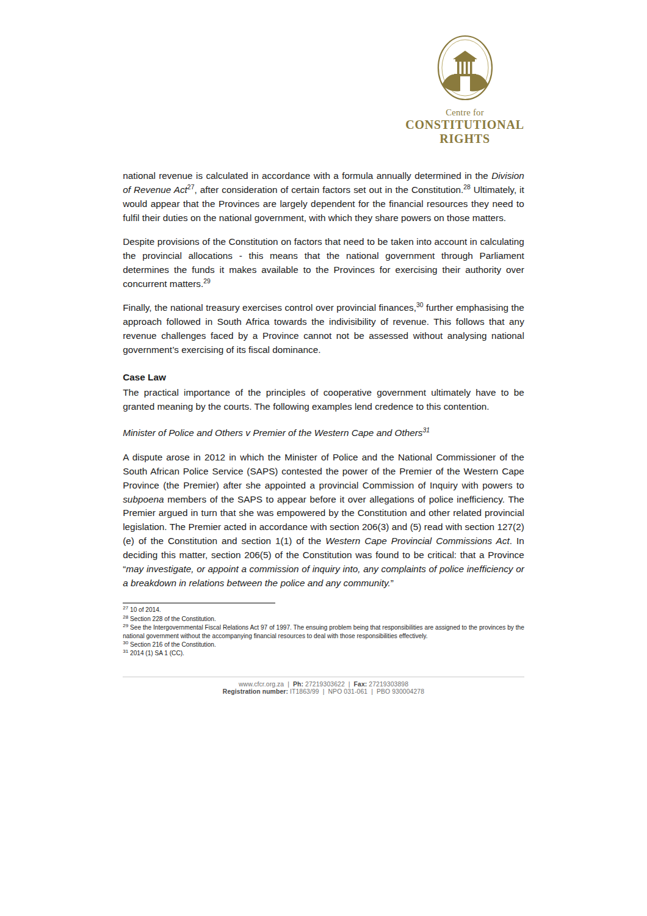Centre for
CONSTITUTIONAL
RIGHTS
national revenue is calculated in accordance with a formula annually determined in the Division of Revenue Act27, after consideration of certain factors set out in the Constitution.28 Ultimately, it would appear that the Provinces are largely dependent for the financial resources they need to fulfil their duties on the national government, with which they share powers on those matters.
Despite provisions of the Constitution on factors that need to be taken into account in calculating the provincial allocations - this means that the national government through Parliament determines the funds it makes available to the Provinces for exercising their authority over concurrent matters.29
Finally, the national treasury exercises control over provincial finances,30 further emphasising the approach followed in South Africa towards the indivisibility of revenue. This follows that any revenue challenges faced by a Province cannot not be assessed without analysing national government’s exercising of its fiscal dominance.
Case Law
The practical importance of the principles of cooperative government ultimately have to be granted meaning by the courts. The following examples lend credence to this contention.
Minister of Police and Others v Premier of the Western Cape and Others31
A dispute arose in 2012 in which the Minister of Police and the National Commissioner of the South African Police Service (SAPS) contested the power of the Premier of the Western Cape Province (the Premier) after she appointed a provincial Commission of Inquiry with powers to subpoena members of the SAPS to appear before it over allegations of police inefficiency. The Premier argued in turn that she was empowered by the Constitution and other related provincial legislation. The Premier acted in accordance with section 206(3) and (5) read with section 127(2)(e) of the Constitution and section 1(1) of the Western Cape Provincial Commissions Act. In deciding this matter, section 206(5) of the Constitution was found to be critical: that a Province “may investigate, or appoint a commission of inquiry into, any complaints of police inefficiency or a breakdown in relations between the police and any community.”
27 10 of 2014.
28 Section 228 of the Constitution.
29 See the Intergovernmental Fiscal Relations Act 97 of 1997. The ensuing problem being that responsibilities are assigned to the provinces by the national government without the accompanying financial resources to deal with those responsibilities effectively.
30 Section 216 of the Constitution.
31 2014 (1) SA 1 (CC).
www.cfcr.org.za | Ph: 27219303622 | Fax: 27219303898
Registration number: IT1863/99 | NPO 031-061 | PBO 930004278